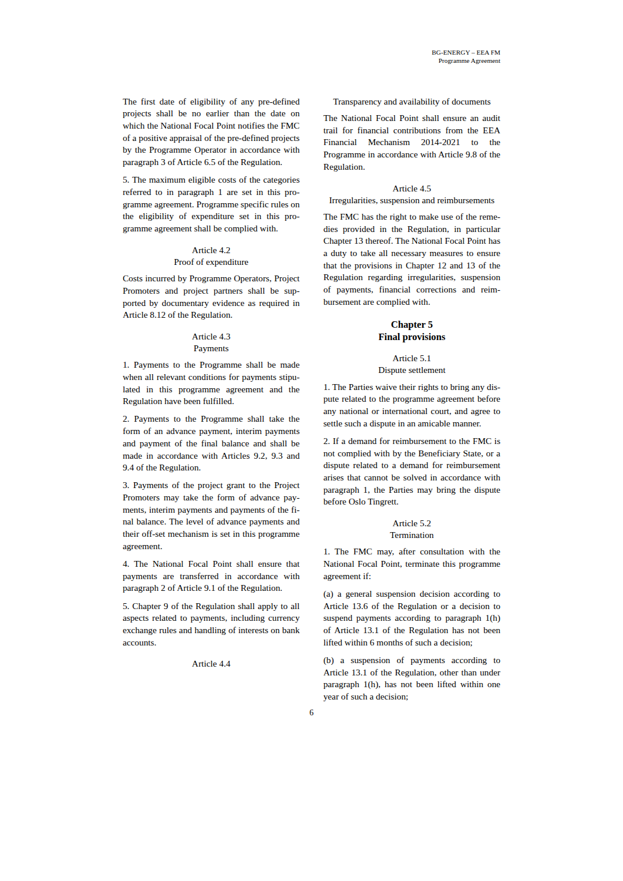BG-ENERGY – EEA FM
Programme Agreement
The first date of eligibility of any pre-defined projects shall be no earlier than the date on which the National Focal Point notifies the FMC of a positive appraisal of the pre-defined projects by the Programme Operator in accordance with paragraph 3 of Article 6.5 of the Regulation.
5. The maximum eligible costs of the categories referred to in paragraph 1 are set in this programme agreement. Programme specific rules on the eligibility of expenditure set in this programme agreement shall be complied with.
Article 4.2 Proof of expenditure
Costs incurred by Programme Operators, Project Promoters and project partners shall be supported by documentary evidence as required in Article 8.12 of the Regulation.
Article 4.3 Payments
1. Payments to the Programme shall be made when all relevant conditions for payments stipulated in this programme agreement and the Regulation have been fulfilled.
2. Payments to the Programme shall take the form of an advance payment, interim payments and payment of the final balance and shall be made in accordance with Articles 9.2, 9.3 and 9.4 of the Regulation.
3. Payments of the project grant to the Project Promoters may take the form of advance payments, interim payments and payments of the final balance. The level of advance payments and their off-set mechanism is set in this programme agreement.
4. The National Focal Point shall ensure that payments are transferred in accordance with paragraph 2 of Article 9.1 of the Regulation.
5. Chapter 9 of the Regulation shall apply to all aspects related to payments, including currency exchange rules and handling of interests on bank accounts.
Article 4.4 Transparency and availability of documents
The National Focal Point shall ensure an audit trail for financial contributions from the EEA Financial Mechanism 2014-2021 to the Programme in accordance with Article 9.8 of the Regulation.
Article 4.5 Irregularities, suspension and reimbursements
The FMC has the right to make use of the remedies provided in the Regulation, in particular Chapter 13 thereof. The National Focal Point has a duty to take all necessary measures to ensure that the provisions in Chapter 12 and 13 of the Regulation regarding irregularities, suspension of payments, financial corrections and reimbursement are complied with.
Chapter 5
Final provisions
Article 5.1 Dispute settlement
1. The Parties waive their rights to bring any dispute related to the programme agreement before any national or international court, and agree to settle such a dispute in an amicable manner.
2. If a demand for reimbursement to the FMC is not complied with by the Beneficiary State, or a dispute related to a demand for reimbursement arises that cannot be solved in accordance with paragraph 1, the Parties may bring the dispute before Oslo Tingrett.
Article 5.2 Termination
1. The FMC may, after consultation with the National Focal Point, terminate this programme agreement if:
(a) a general suspension decision according to Article 13.6 of the Regulation or a decision to suspend payments according to paragraph 1(h) of Article 13.1 of the Regulation has not been lifted within 6 months of such a decision;
(b) a suspension of payments according to Article 13.1 of the Regulation, other than under paragraph 1(h), has not been lifted within one year of such a decision;
6